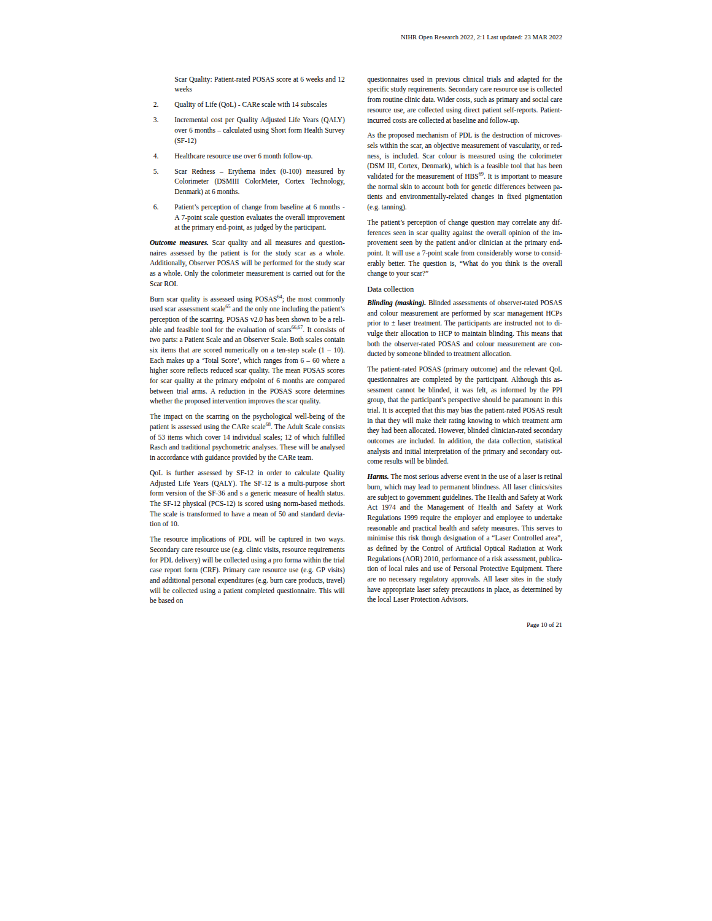NIHR Open Research 2022, 2:1 Last updated: 23 MAR 2022
Scar Quality: Patient-rated POSAS score at 6 weeks and 12 weeks
2. Quality of Life (QoL) - CARe scale with 14 subscales
3. Incremental cost per Quality Adjusted Life Years (QALY) over 6 months – calculated using Short form Health Survey (SF-12)
4. Healthcare resource use over 6 month follow-up.
5. Scar Redness – Erythema index (0-100) measured by Colorimeter (DSMIII ColorMeter, Cortex Technology, Denmark) at 6 months.
6. Patient’s perception of change from baseline at 6 months - A 7-point scale question evaluates the overall improvement at the primary end-point, as judged by the participant.
Outcome measures. Scar quality and all measures and questionnaires assessed by the patient is for the study scar as a whole. Additionally, Observer POSAS will be performed for the study scar as a whole. Only the colorimeter measurement is carried out for the Scar ROI.
Burn scar quality is assessed using POSAS64; the most commonly used scar assessment scale65 and the only one including the patient’s perception of the scarring. POSAS v2.0 has been shown to be a reliable and feasible tool for the evaluation of scars66,67. It consists of two parts: a Patient Scale and an Observer Scale. Both scales contain six items that are scored numerically on a ten-step scale (1 – 10). Each makes up a ‘Total Score’, which ranges from 6 – 60 where a higher score reflects reduced scar quality. The mean POSAS scores for scar quality at the primary endpoint of 6 months are compared between trial arms. A reduction in the POSAS score determines whether the proposed intervention improves the scar quality.
The impact on the scarring on the psychological well-being of the patient is assessed using the CARe scale68. The Adult Scale consists of 53 items which cover 14 individual scales; 12 of which fulfilled Rasch and traditional psychometric analyses. These will be analysed in accordance with guidance provided by the CARe team.
QoL is further assessed by SF-12 in order to calculate Quality Adjusted Life Years (QALY). The SF-12 is a multi-purpose short form version of the SF-36 and s a generic measure of health status. The SF-12 physical (PCS-12) is scored using norm-based methods. The scale is transformed to have a mean of 50 and standard deviation of 10.
The resource implications of PDL will be captured in two ways. Secondary care resource use (e.g. clinic visits, resource requirements for PDL delivery) will be collected using a pro forma within the trial case report form (CRF). Primary care resource use (e.g. GP visits) and additional personal expenditures (e.g. burn care products, travel) will be collected using a patient completed questionnaire. This will be based on
questionnaires used in previous clinical trials and adapted for the specific study requirements. Secondary care resource use is collected from routine clinic data. Wider costs, such as primary and social care resource use, are collected using direct patient self-reports. Patient-incurred costs are collected at baseline and follow-up.
As the proposed mechanism of PDL is the destruction of microvessels within the scar, an objective measurement of vascularity, or redness, is included. Scar colour is measured using the colorimeter (DSM III, Cortex, Denmark), which is a feasible tool that has been validated for the measurement of HBS69. It is important to measure the normal skin to account both for genetic differences between patients and environmentally-related changes in fixed pigmentation (e.g. tanning).
The patient’s perception of change question may correlate any differences seen in scar quality against the overall opinion of the improvement seen by the patient and/or clinician at the primary end-point. It will use a 7-point scale from considerably worse to considerably better. The question is, “What do you think is the overall change to your scar?”
Data collection
Blinding (masking). Blinded assessments of observer-rated POSAS and colour measurement are performed by scar management HCPs prior to ± laser treatment. The participants are instructed not to divulge their allocation to HCP to maintain blinding. This means that both the observer-rated POSAS and colour measurement are conducted by someone blinded to treatment allocation.
The patient-rated POSAS (primary outcome) and the relevant QoL questionnaires are completed by the participant. Although this assessment cannot be blinded, it was felt, as informed by the PPI group, that the participant’s perspective should be paramount in this trial. It is accepted that this may bias the patient-rated POSAS result in that they will make their rating knowing to which treatment arm they had been allocated. However, blinded clinician-rated secondary outcomes are included. In addition, the data collection, statistical analysis and initial interpretation of the primary and secondary outcome results will be blinded.
Harms. The most serious adverse event in the use of a laser is retinal burn, which may lead to permanent blindness. All laser clinics/sites are subject to government guidelines. The Health and Safety at Work Act 1974 and the Management of Health and Safety at Work Regulations 1999 require the employer and employee to undertake reasonable and practical health and safety measures. This serves to minimise this risk though designation of a “Laser Controlled area”, as defined by the Control of Artificial Optical Radiation at Work Regulations (AOR) 2010, performance of a risk assessment, publication of local rules and use of Personal Protective Equipment. There are no necessary regulatory approvals. All laser sites in the study have appropriate laser safety precautions in place, as determined by the local Laser Protection Advisors.
Page 10 of 21